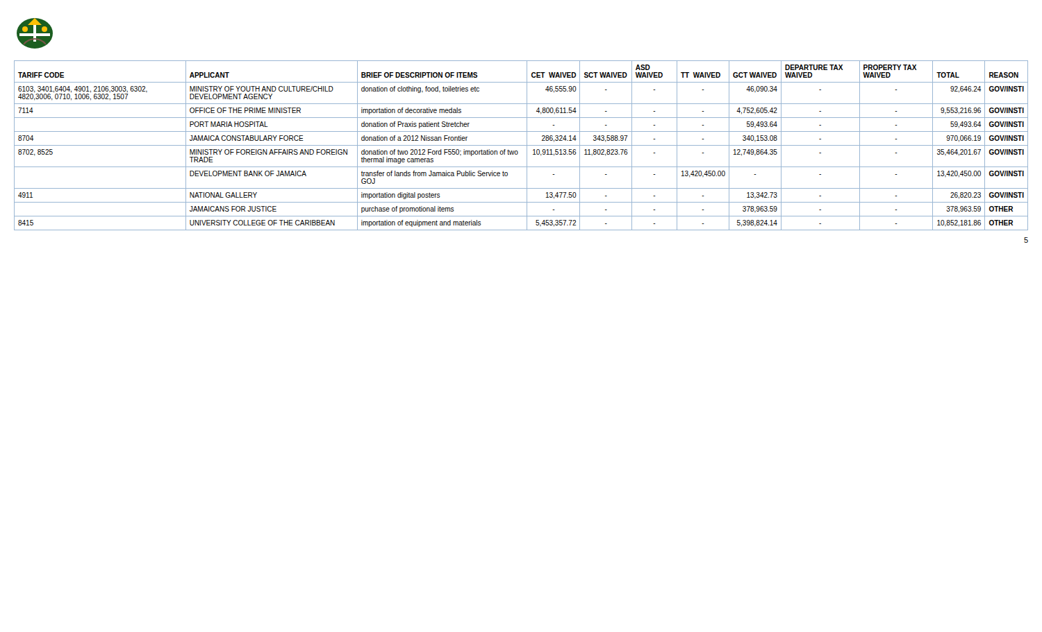| TARIFF CODE | APPLICANT | BRIEF OF DESCRIPTION OF ITEMS | CET WAIVED | SCT WAIVED | ASD WAIVED | TT WAIVED | GCT WAIVED | DEPARTURE TAX WAIVED | PROPERTY TAX WAIVED | TOTAL | REASON |
| --- | --- | --- | --- | --- | --- | --- | --- | --- | --- | --- | --- |
| 6103, 3401,6404, 4901, 2106,3003, 6302, 4820,3006, 0710, 1006, 6302, 1507 | MINISTRY OF YOUTH AND CULTURE/CHILD DEVELOPMENT AGENCY | donation of clothing, food, toiletries etc | 46,555.90 | - | - | - | 46,090.34 | - | - | 92,646.24 | GOV/INSTI |
| 7114 | OFFICE OF THE PRIME MINISTER | importation of decorative medals | 4,800,611.54 | - | - | - | 4,752,605.42 | - | - | 9,553,216.96 | GOV/INSTI |
| | PORT MARIA HOSPITAL | donation of Praxis patient Stretcher | - | - | - | - | 59,493.64 | - | - | 59,493.64 | GOV/INSTI |
| 8704 | JAMAICA CONSTABULARY FORCE | donation of a 2012 Nissan Frontier | 286,324.14 | 343,588.97 | - | - | 340,153.08 | - | - | 970,066.19 | GOV/INSTI |
| 8702, 8525 | MINISTRY OF FOREIGN AFFAIRS AND FOREIGN TRADE | donation of two 2012 Ford F550; importation of two thermal image cameras | 10,911,513.56 | 11,802,823.76 | - | - | 12,749,864.35 | - | - | 35,464,201.67 | GOV/INSTI |
| | DEVELOPMENT BANK OF JAMAICA | transfer of lands from Jamaica Public Service to GOJ | - | - | - | 13,420,450.00 | - | - | - | 13,420,450.00 | GOV/INSTI |
| 4911 | NATIONAL GALLERY | importation digital posters | 13,477.50 | - | - | - | 13,342.73 | - | - | 26,820.23 | GOV/INSTI |
| | JAMAICANS FOR JUSTICE | purchase of promotional items | - | - | - | - | 378,963.59 | - | - | 378,963.59 | OTHER |
| 8415 | UNIVERSITY COLLEGE OF THE CARIBBEAN | importation of equipment and materials | 5,453,357.72 | - | - | - | 5,398,824.14 | - | - | 10,852,181.86 | OTHER |
5